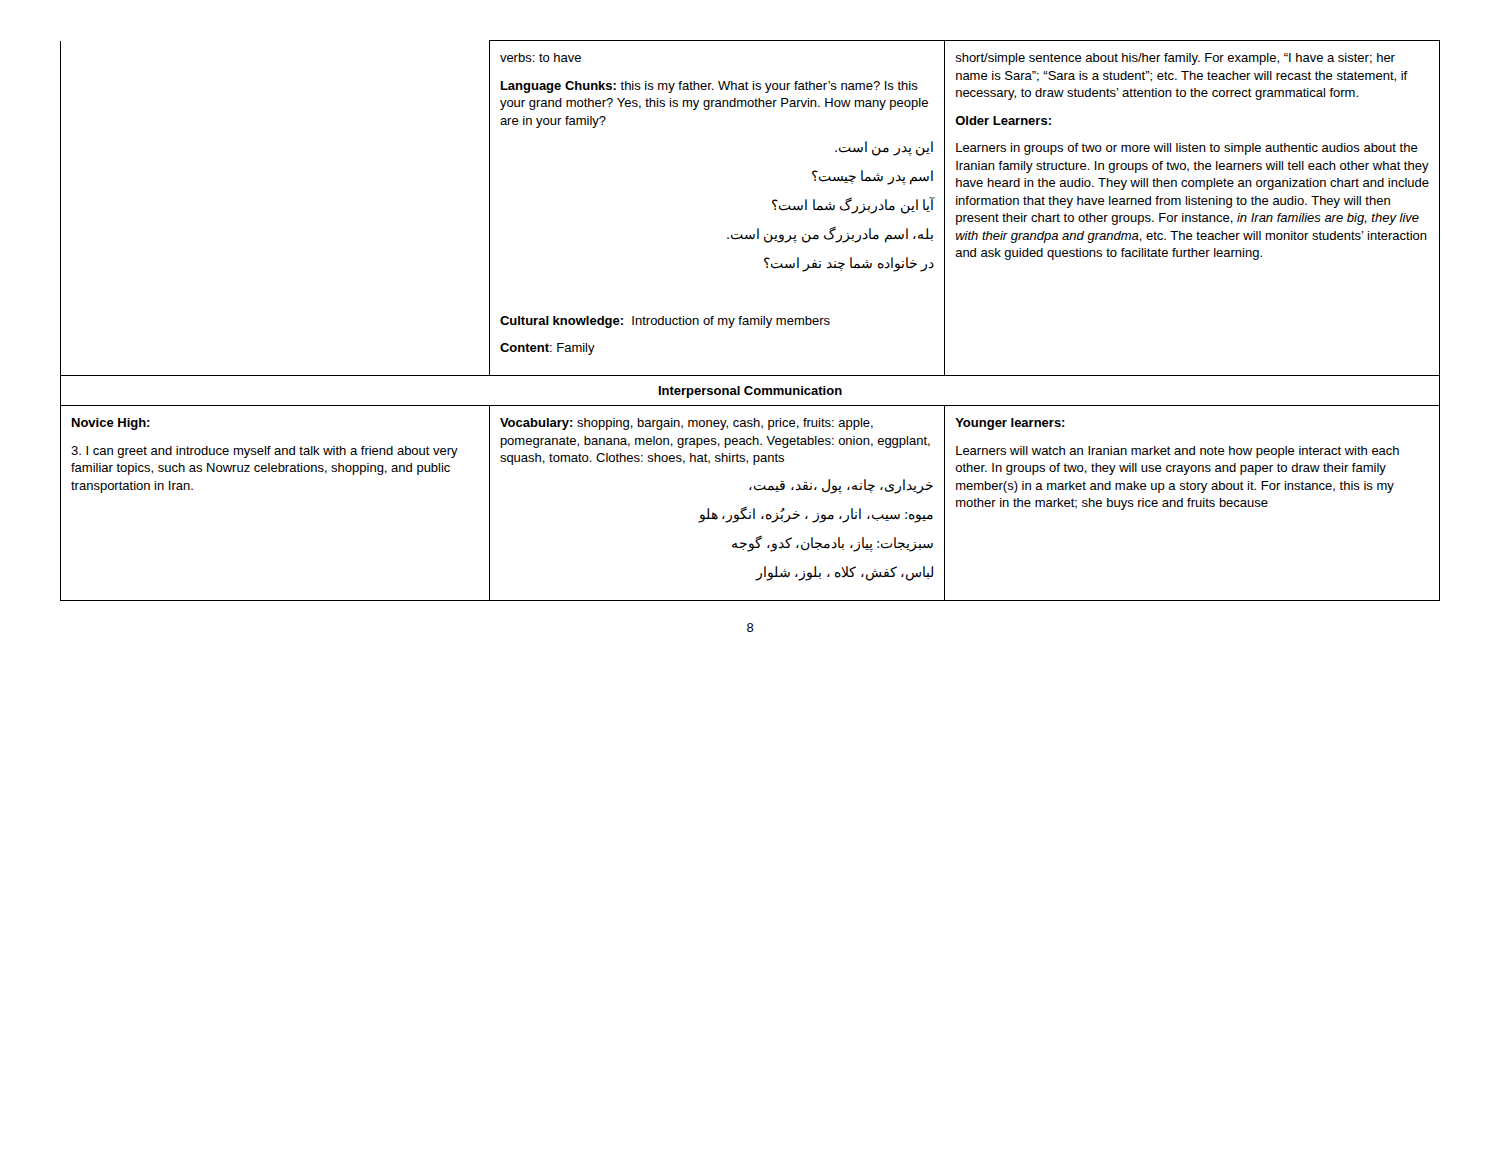| | verbs: to have Language Chunks: this is my father. What is your father’s name? Is this your grand mother? Yes, this is my grandmother Parvin. How many people are in your family? این پدر من است. اسم پدر شما چیست؟ آیا این مادربزرگ شما است؟ بله، اسم مادربزرگ من پروین است. در خانواده شما چند نفر است؟ Cultural knowledge: Introduction of my family members Content : Family | short/simple sentence about his/her family. For example, “I have a sister; her name is Sara”; “Sara is a student”; etc. The teacher will recast the statement, if necessary, to draw students’ attention to the correct grammatical form. Older Learners: Learners in groups of two or more will listen to simple authentic audios about the Iranian family structure. In groups of two, the learners will tell each other what they have heard in the audio. They will then complete an organization chart and include information that they have learned from listening to the audio. They will then present their chart to other groups. For instance, in Iran families are big, they live with their grandpa and grandma , etc. The teacher will monitor students’ interaction and ask guided questions to facilitate further learning. |
| Interpersonal Communication |
| Novice High: 3. I can greet and introduce myself and talk with a friend about very familiar topics, such as Nowruz celebrations, shopping, and public transportation in Iran. | Vocabulary: shopping, bargain, money, cash, price, fruits: apple, pomegranate, banana, melon, grapes, peach. Vegetables: onion, eggplant, squash, tomato. Clothes: shoes, hat, shirts, pants خریداری، چانه، پول ،نقد، قیمت، میوه: سیب، انار، موز ، خربُزه، انگور، هلو سبزیجات: پیاز، بادمجان، کدو، گوجه لباس، کفش، کلاه ، بلوز، شلوار | Younger learners: Learners will watch an Iranian market and note how people interact with each other. In groups of two, they will use crayons and paper to draw their family member(s) in a market and make up a story about it. For instance, this is my mother in the market; she buys rice and fruits because |
8